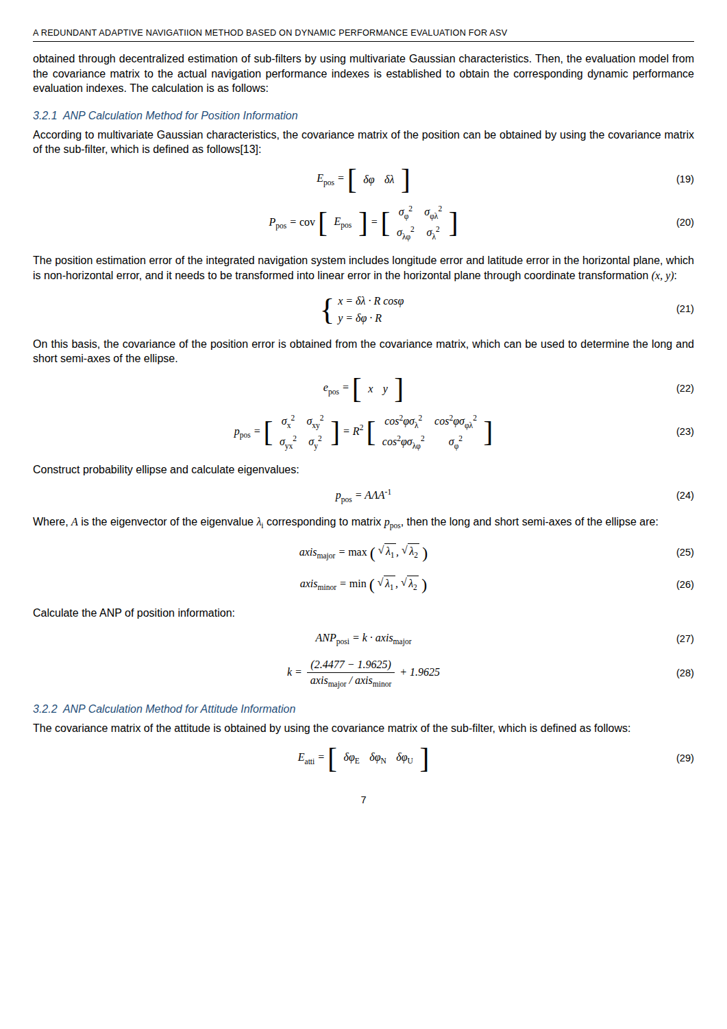A Redundant Adaptive Navigatiion Method Based on Dynamic Performance Evaluation for ASV
obtained through decentralized estimation of sub-filters by using multivariate Gaussian characteristics. Then, the evaluation model from the covariance matrix to the actual navigation performance indexes is established to obtain the corresponding dynamic performance evaluation indexes. The calculation is as follows:
3.2.1 ANP Calculation Method for Position Information
According to multivariate Gaussian characteristics, the covariance matrix of the position can be obtained by using the covariance matrix of the sub-filter, which is defined as follows[13]:
Epos = [
| δφ | δλ |
]
(19)
Ppos = cov [
| E pos |
] = [
| σ φ 2 | σ φλ 2 |
| σ λφ 2 | σ λ 2 |
]
(20)
The position estimation error of the integrated navigation system includes longitude error and latitude error in the horizontal plane, which is non-horizontal error, and it needs to be transformed into linear error in the horizontal plane through coordinate transformation (x, y):
{
| x = δλ · R cosφ |
| y = δφ · R |
(21)
On this basis, the covariance of the position error is obtained from the covariance matrix, which can be used to determine the long and short semi-axes of the ellipse.
epos = [
| x | y |
]
(22)
ppos = [
| σ x 2 | σ xy 2 |
| σ yx 2 | σ y 2 |
] = R2 [
| cos 2 φσ λ 2 | cos 2 φσ φλ 2 |
| cos 2 φσ λφ 2 | σ φ 2 |
]
(23)
Construct probability ellipse and calculate eigenvalues:
ppos = AΛA-1
(24)
Where, A is the eigenvector of the eigenvalue λi corresponding to matrix ppos, then the long and short semi-axes of the ellipse are:
axismajor = max ( λ1, λ2 )
(25)
axisminor = min ( λ1, λ2 )
(26)
Calculate the ANP of position information:
ANPposi = k · axismajor
(27)
k = (2.4477 − 1.9625) axismajor / axisminor + 1.9625
(28)
3.2.2 ANP Calculation Method for Attitude Information
The covariance matrix of the attitude is obtained by using the covariance matrix of the sub-filter, which is defined as follows:
Eatti = [
| δφ E | δφ N | δφ U |
]
(29)
7